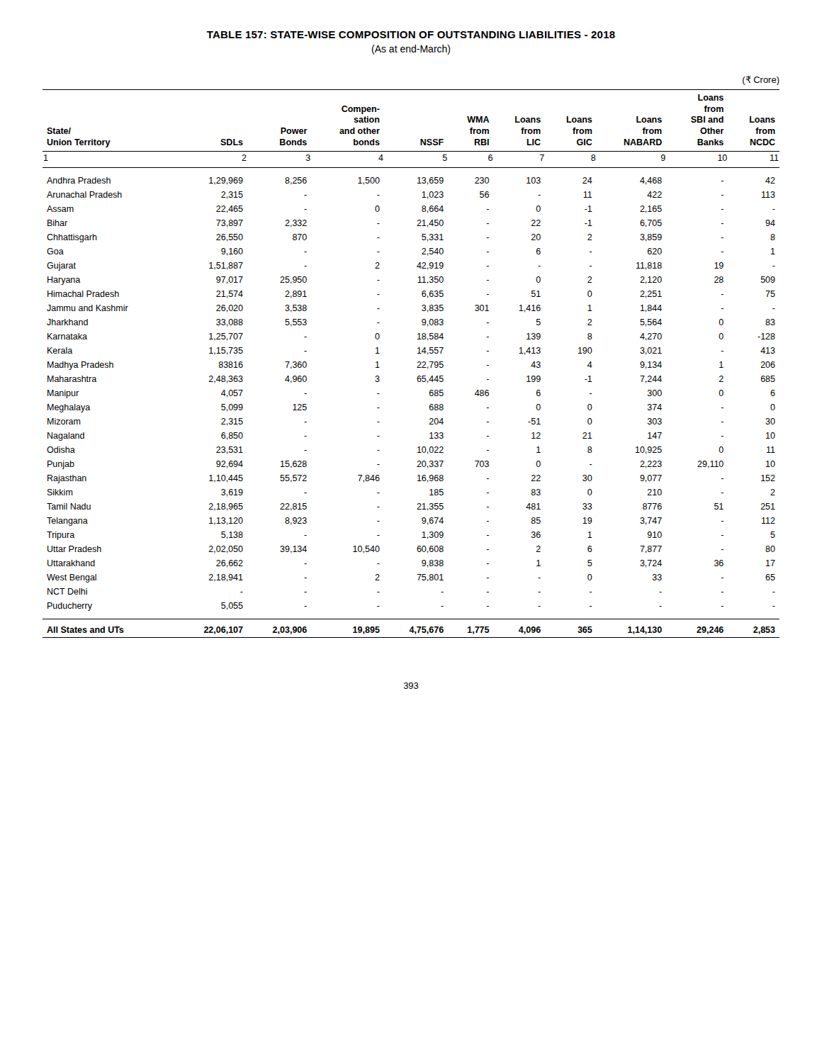TABLE 157: STATE-WISE COMPOSITION OF OUTSTANDING LIABILITIES - 2018
(As at end-March)
(₹ Crore)
| State/ Union Territory | SDLs | Power Bonds | Compen- sation and other bonds | NSSF | WMA from RBI | Loans from LIC | Loans from GIC | Loans from NABARD | Loans from SBI and Other Banks | Loans from NCDC |
| --- | --- | --- | --- | --- | --- | --- | --- | --- | --- | --- |
| 1 | 2 | 3 | 4 | 5 | 6 | 7 | 8 | 9 | 10 | 11 |
| Andhra Pradesh | 1,29,969 | 8,256 | 1,500 | 13,659 | 230 | 103 | 24 | 4,468 | - | 42 |
| Arunachal Pradesh | 2,315 | - | - | 1,023 | 56 | - | 11 | 422 | - | 113 |
| Assam | 22,465 | - | 0 | 8,664 | - | 0 | -1 | 2,165 | - | - |
| Bihar | 73,897 | 2,332 | - | 21,450 | - | 22 | -1 | 6,705 | - | 94 |
| Chhattisgarh | 26,550 | 870 | - | 5,331 | - | 20 | 2 | 3,859 | - | 8 |
| Goa | 9,160 | - | - | 2,540 | - | 6 | - | 620 | - | 1 |
| Gujarat | 1,51,887 | - | 2 | 42,919 | - | - | - | 11,818 | 19 | - |
| Haryana | 97,017 | 25,950 | - | 11,350 | - | 0 | 2 | 2,120 | 28 | 509 |
| Himachal Pradesh | 21,574 | 2,891 | - | 6,635 | - | 51 | 0 | 2,251 | - | 75 |
| Jammu and Kashmir | 26,020 | 3,538 | - | 3,835 | 301 | 1,416 | 1 | 1,844 | - | - |
| Jharkhand | 33,088 | 5,553 | - | 9,083 | - | 5 | 2 | 5,564 | 0 | 83 |
| Karnataka | 1,25,707 | - | 0 | 18,584 | - | 139 | 8 | 4,270 | 0 | -128 |
| Kerala | 1,15,735 | - | 1 | 14,557 | - | 1,413 | 190 | 3,021 | - | 413 |
| Madhya Pradesh | 83816 | 7,360 | 1 | 22,795 | - | 43 | 4 | 9,134 | 1 | 206 |
| Maharashtra | 2,48,363 | 4,960 | 3 | 65,445 | - | 199 | -1 | 7,244 | 2 | 685 |
| Manipur | 4,057 | - | - | 685 | 486 | 6 | - | 300 | 0 | 6 |
| Meghalaya | 5,099 | 125 | - | 688 | - | 0 | 0 | 374 | - | 0 |
| Mizoram | 2,315 | - | - | 204 | - | -51 | 0 | 303 | - | 30 |
| Nagaland | 6,850 | - | - | 133 | - | 12 | 21 | 147 | - | 10 |
| Odisha | 23,531 | - | - | 10,022 | - | 1 | 8 | 10,925 | 0 | 11 |
| Punjab | 92,694 | 15,628 | - | 20,337 | 703 | 0 | - | 2,223 | 29,110 | 10 |
| Rajasthan | 1,10,445 | 55,572 | 7,846 | 16,968 | - | 22 | 30 | 9,077 | - | 152 |
| Sikkim | 3,619 | - | - | 185 | - | 83 | 0 | 210 | - | 2 |
| Tamil Nadu | 2,18,965 | 22,815 | - | 21,355 | - | 481 | 33 | 8776 | 51 | 251 |
| Telangana | 1,13,120 | 8,923 | - | 9,674 | - | 85 | 19 | 3,747 | - | 112 |
| Tripura | 5,138 | - | - | 1,309 | - | 36 | 1 | 910 | - | 5 |
| Uttar Pradesh | 2,02,050 | 39,134 | 10,540 | 60,608 | - | 2 | 6 | 7,877 | - | 80 |
| Uttarakhand | 26,662 | - | - | 9,838 | - | 1 | 5 | 3,724 | 36 | 17 |
| West Bengal | 2,18,941 | - | 2 | 75,801 | - | - | 0 | 33 | - | 65 |
| NCT Delhi | - | - | - | - | - | - | - | - | - | - |
| Puducherry | 5,055 | - | - | - | - | - | - | - | - | - |
| All States and UTs | 22,06,107 | 2,03,906 | 19,895 | 4,75,676 | 1,775 | 4,096 | 365 | 1,14,130 | 29,246 | 2,853 |
393